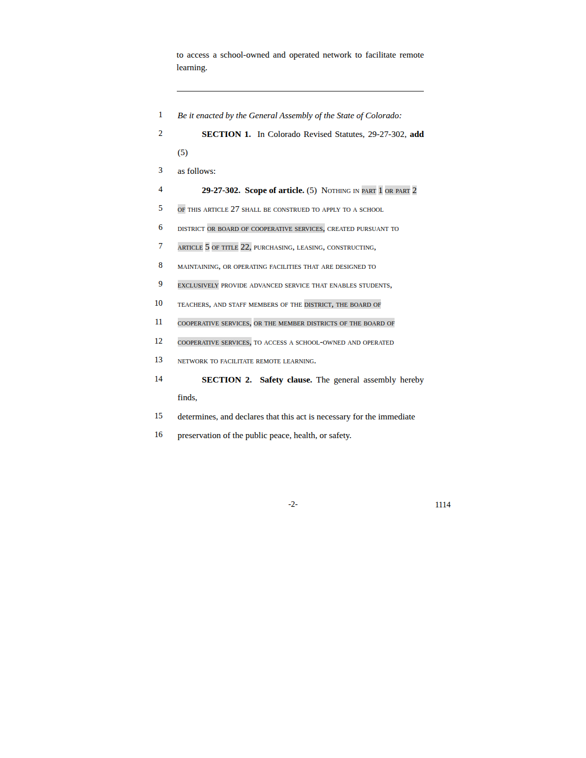to access a school-owned and operated network to facilitate remote learning.
| 1 | Be it enacted by the General Assembly of the State of Colorado: |
| 2 | SECTION 1. In Colorado Revised Statutes, 29-27-302, add (5) |
| 3 | as follows: |
| 4 | 29-27-302. Scope of article. (5) Nothing in part 1 or part 2 |
| 5 | of this article 27 shall be construed to apply to a school |
| 6 | district or board of cooperative services , created pursuant to |
| 7 | article 5 of title 22 , purchasing, leasing, constructing, |
| 8 | maintaining, or operating facilities that are designed to |
| 9 | exclusively provide advanced service that enables students, |
| 10 | teachers, and staff members of the district, the board of |
| 11 | cooperative services , or the member districts of the board of |
| 12 | cooperative services , to access a school-owned and operated |
| 13 | network to facilitate remote learning. |
| 14 | SECTION 2. Safety clause. The general assembly hereby finds, |
| 15 | determines, and declares that this act is necessary for the immediate |
| 16 | preservation of the public peace, health, or safety. |
-2-
1114